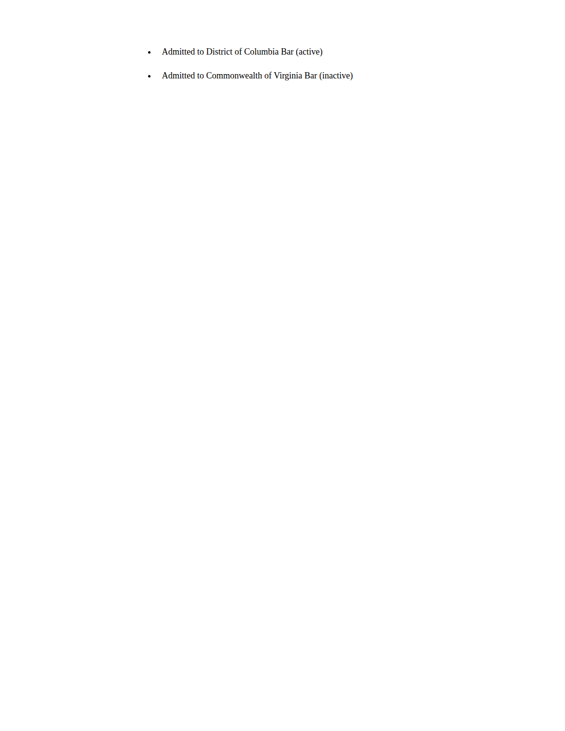Admitted to District of Columbia Bar (active)
Admitted to Commonwealth of Virginia Bar (inactive)